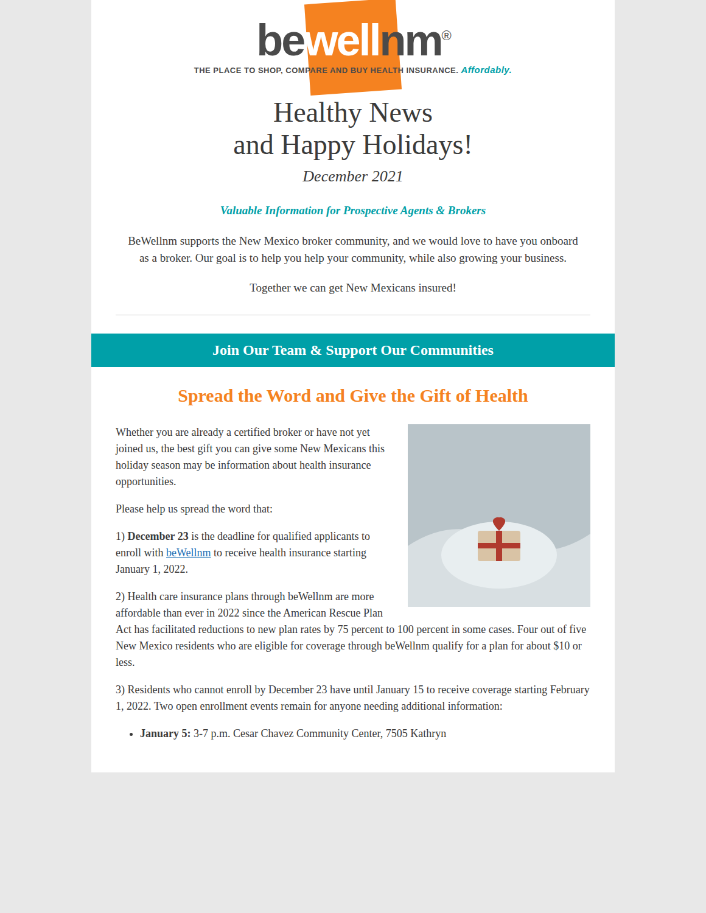bewellnm®
THE PLACE TO SHOP, COMPARE AND BUY HEALTH INSURANCE. Affordably.
Healthy News
and Happy Holidays!
December 2021
Valuable Information for Prospective Agents & Brokers
BeWellnm supports the New Mexico broker community, and we would love to have you onboard as a broker. Our goal is to help you help your community, while also growing your business.
Together we can get New Mexicans insured!
Join Our Team & Support Our Communities
Spread the Word and Give the Gift of Health
Whether you are already a certified broker or have not yet joined us, the best gift you can give some New Mexicans this holiday season may be information about health insurance opportunities.
Please help us spread the word that:
1) December 23 is the deadline for qualified applicants to enroll with beWellnm to receive health insurance starting January 1, 2022.
2) Health care insurance plans through beWellnm are more affordable than ever in 2022 since the American Rescue Plan Act has facilitated reductions to new plan rates by 75 percent to 100 percent in some cases. Four out of five New Mexico residents who are eligible for coverage through beWellnm qualify for a plan for about $10 or less.
3) Residents who cannot enroll by December 23 have until January 15 to receive coverage starting February 1, 2022. Two open enrollment events remain for anyone needing additional information:
January 5: 3-7 p.m. Cesar Chavez Community Center, 7505 Kathryn